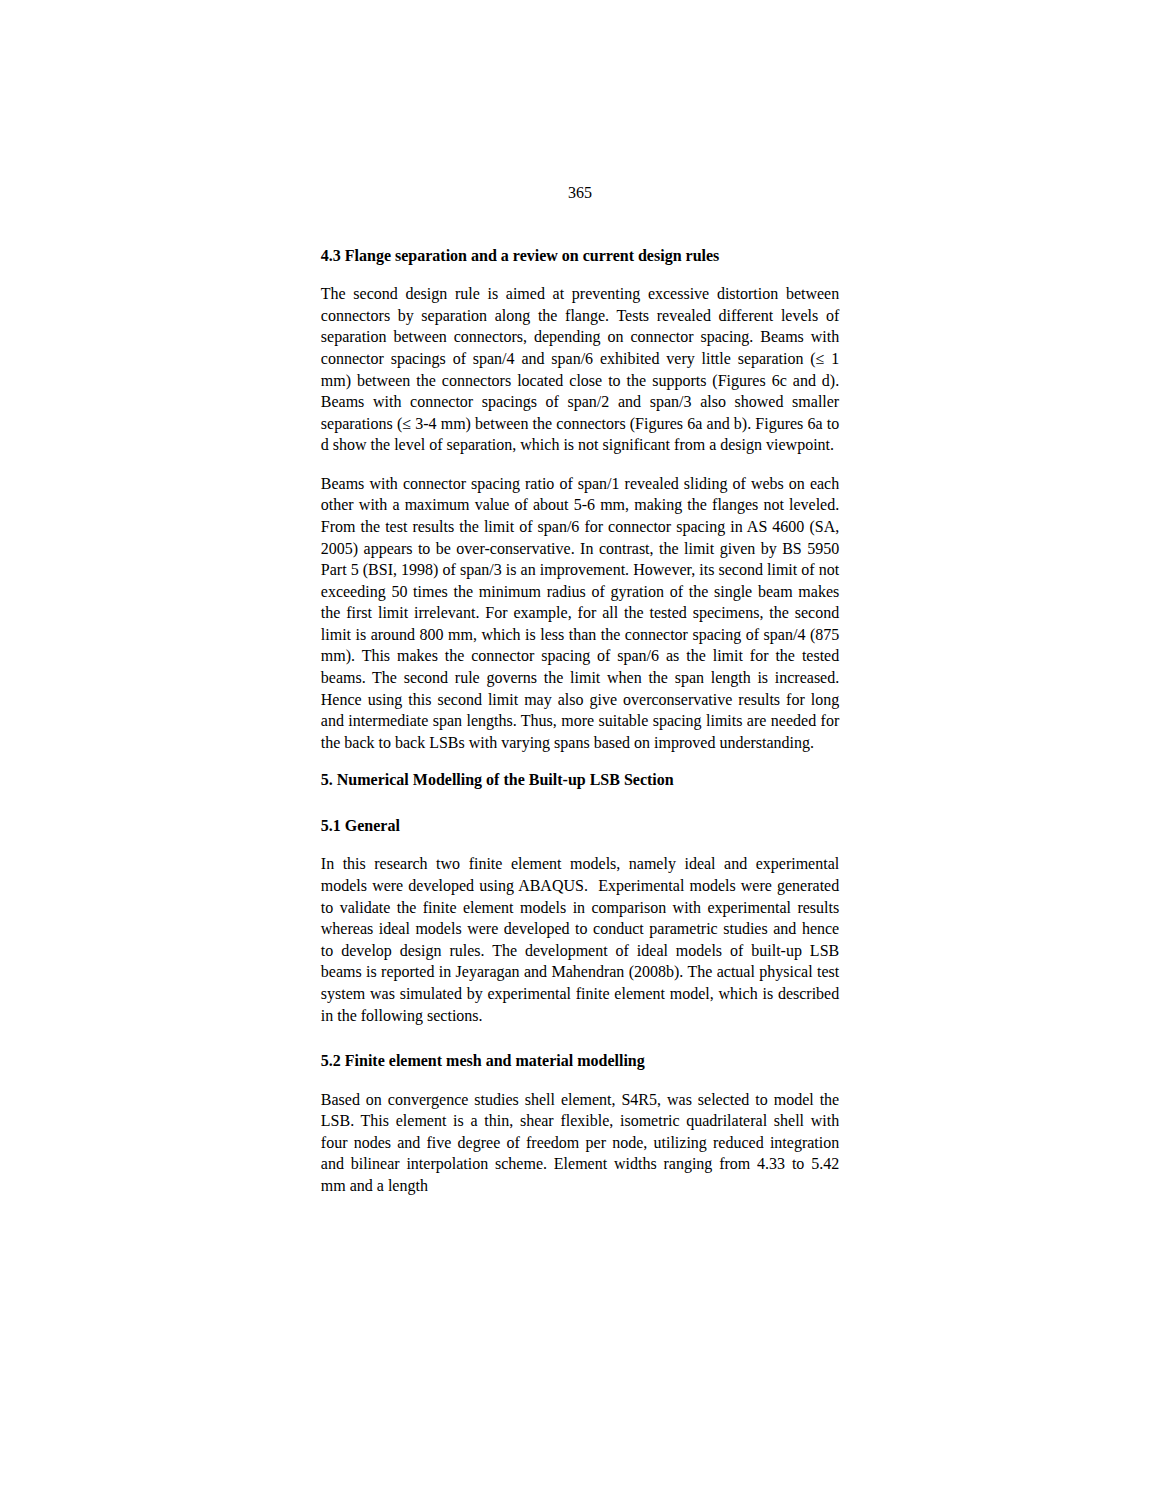365
4.3 Flange separation and a review on current design rules
The second design rule is aimed at preventing excessive distortion between connectors by separation along the flange. Tests revealed different levels of separation between connectors, depending on connector spacing. Beams with connector spacings of span/4 and span/6 exhibited very little separation (≤ 1 mm) between the connectors located close to the supports (Figures 6c and d). Beams with connector spacings of span/2 and span/3 also showed smaller separations (≤ 3-4 mm) between the connectors (Figures 6a and b). Figures 6a to d show the level of separation, which is not significant from a design viewpoint.
Beams with connector spacing ratio of span/1 revealed sliding of webs on each other with a maximum value of about 5-6 mm, making the flanges not leveled. From the test results the limit of span/6 for connector spacing in AS 4600 (SA, 2005) appears to be over-conservative. In contrast, the limit given by BS 5950 Part 5 (BSI, 1998) of span/3 is an improvement. However, its second limit of not exceeding 50 times the minimum radius of gyration of the single beam makes the first limit irrelevant. For example, for all the tested specimens, the second limit is around 800 mm, which is less than the connector spacing of span/4 (875 mm). This makes the connector spacing of span/6 as the limit for the tested beams. The second rule governs the limit when the span length is increased. Hence using this second limit may also give overconservative results for long and intermediate span lengths. Thus, more suitable spacing limits are needed for the back to back LSBs with varying spans based on improved understanding.
5. Numerical Modelling of the Built-up LSB Section
5.1 General
In this research two finite element models, namely ideal and experimental models were developed using ABAQUS. Experimental models were generated to validate the finite element models in comparison with experimental results whereas ideal models were developed to conduct parametric studies and hence to develop design rules. The development of ideal models of built-up LSB beams is reported in Jeyaragan and Mahendran (2008b). The actual physical test system was simulated by experimental finite element model, which is described in the following sections.
5.2 Finite element mesh and material modelling
Based on convergence studies shell element, S4R5, was selected to model the LSB. This element is a thin, shear flexible, isometric quadrilateral shell with four nodes and five degree of freedom per node, utilizing reduced integration and bilinear interpolation scheme. Element widths ranging from 4.33 to 5.42 mm and a length